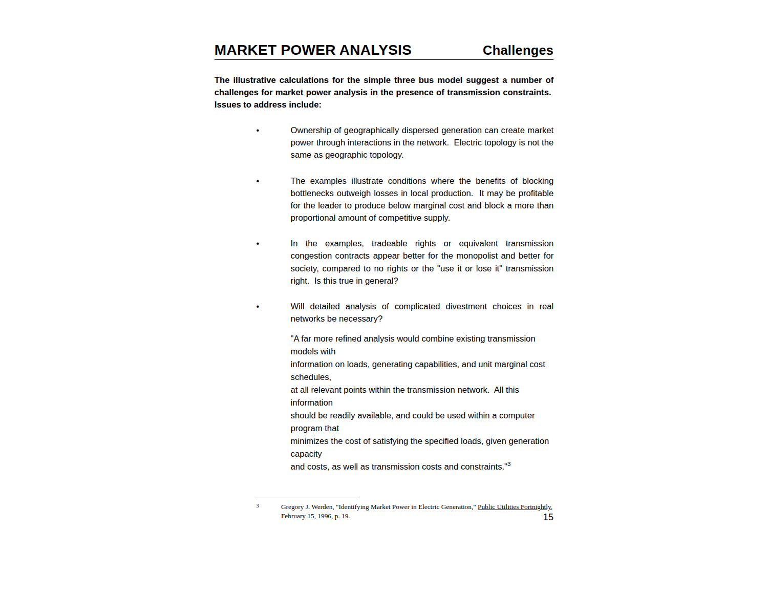Market Power Analysis Challenges
The illustrative calculations for the simple three bus model suggest a number of challenges for market power analysis in the presence of transmission constraints. Issues to address include:
Ownership of geographically dispersed generation can create market power through interactions in the network. Electric topology is not the same as geographic topology.
The examples illustrate conditions where the benefits of blocking bottlenecks outweigh losses in local production. It may be profitable for the leader to produce below marginal cost and block a more than proportional amount of competitive supply.
In the examples, tradeable rights or equivalent transmission congestion contracts appear better for the monopolist and better for society, compared to no rights or the "use it or lose it" transmission right. Is this true in general?
Will detailed analysis of complicated divestment choices in real networks be necessary?
"A far more refined analysis would combine existing transmission models with
information on loads, generating capabilities, and unit marginal cost schedules,
at all relevant points within the transmission network. All this information
should be readily available, and could be used within a computer program that
minimizes the cost of satisfying the specified loads, given generation capacity
and costs, as well as transmission costs and constraints."3
3 Gregory J. Werden, "Identifying Market Power in Electric Generation," Public Utilities Fortnightly, February 15, 1996, p. 19.
15